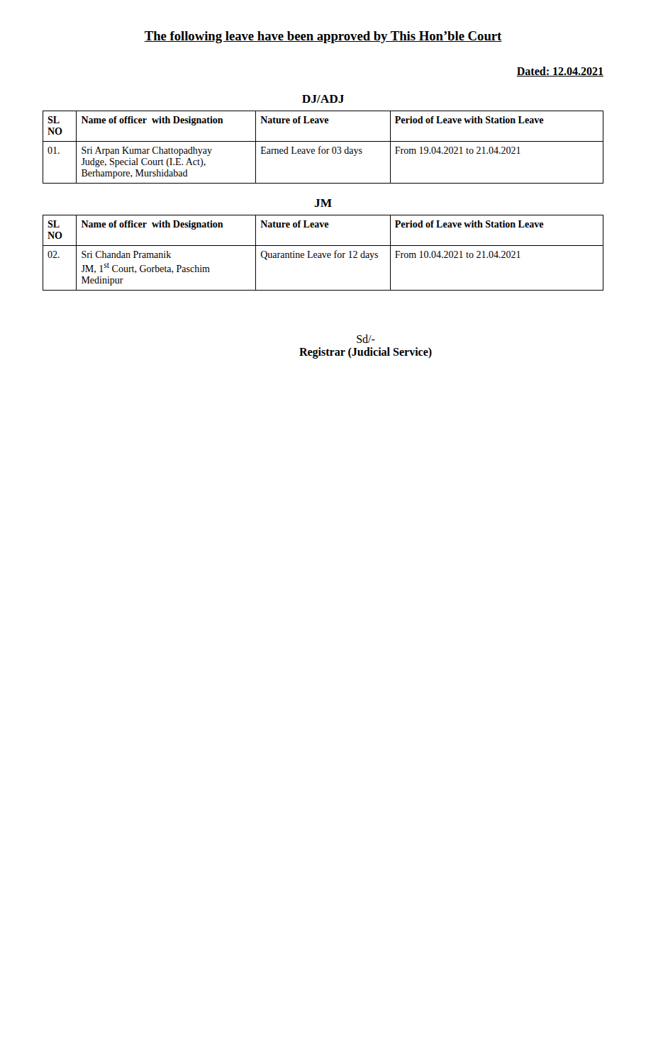The following leave have been approved by This Hon’ble Court
Dated: 12.04.2021
DJ/ADJ
| SL NO | Name of officer with Designation | Nature of Leave | Period of Leave with Station Leave |
| --- | --- | --- | --- |
| 01. | Sri Arpan Kumar Chattopadhyay Judge, Special Court (I.E. Act), Berhampore, Murshidabad | Earned Leave for 03 days | From 19.04.2021 to 21.04.2021 |
JM
| SL NO | Name of officer with Designation | Nature of Leave | Period of Leave with Station Leave |
| --- | --- | --- | --- |
| 02. | Sri Chandan Pramanik JM, 1 st Court, Gorbeta, Paschim Medinipur | Quarantine Leave for 12 days | From 10.04.2021 to 21.04.2021 |
Sd/-
Registrar (Judicial Service)